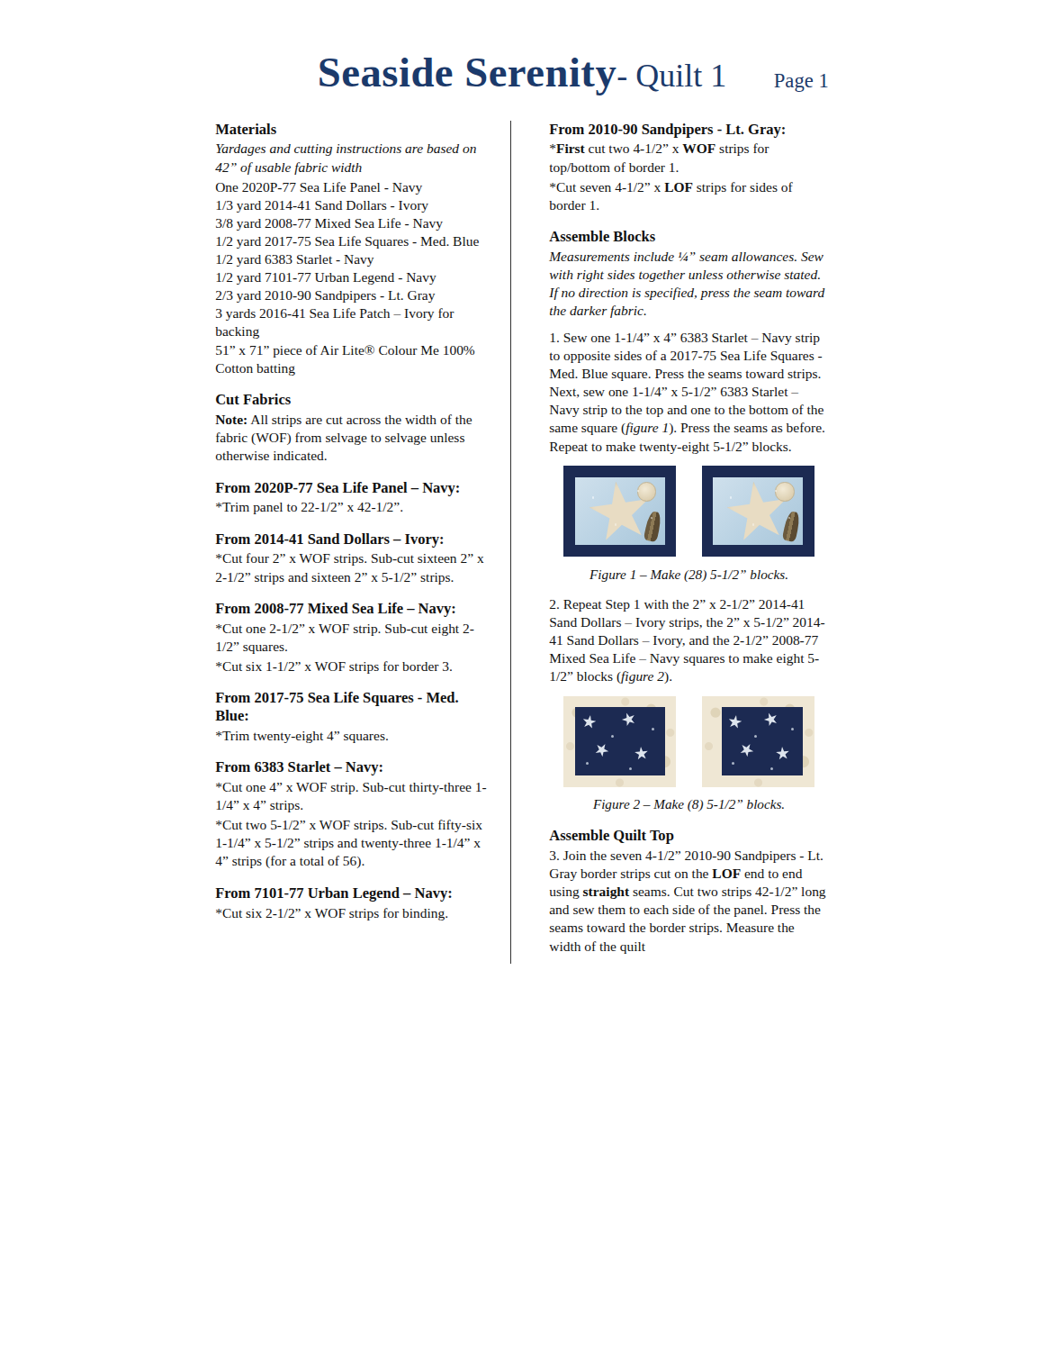Seaside Serenity- Quilt 1 Page 1
Materials
Yardages and cutting instructions are based on 42” of usable fabric width
One 2020P-77 Sea Life Panel - Navy
1/3 yard 2014-41 Sand Dollars - Ivory
3/8 yard 2008-77 Mixed Sea Life - Navy
1/2 yard 2017-75 Sea Life Squares - Med. Blue
1/2 yard 6383 Starlet - Navy
1/2 yard 7101-77 Urban Legend - Navy
2/3 yard 2010-90 Sandpipers - Lt. Gray
3 yards 2016-41 Sea Life Patch – Ivory for backing
51” x 71” piece of Air Lite® Colour Me 100% Cotton batting
Cut Fabrics
Note: All strips are cut across the width of the fabric (WOF) from selvage to selvage unless otherwise indicated.
From 2020P-77 Sea Life Panel – Navy:
*Trim panel to 22-1/2” x 42-1/2”.
From 2014-41 Sand Dollars – Ivory:
*Cut four 2” x WOF strips. Sub-cut sixteen 2” x 2-1/2” strips and sixteen 2” x 5-1/2” strips.
From 2008-77 Mixed Sea Life – Navy:
*Cut one 2-1/2” x WOF strip. Sub-cut eight 2-1/2” squares.
*Cut six 1-1/2” x WOF strips for border 3.
From 2017-75 Sea Life Squares - Med. Blue:
*Trim twenty-eight 4” squares.
From 6383 Starlet – Navy:
*Cut one 4” x WOF strip. Sub-cut thirty-three 1-1/4” x 4” strips.
*Cut two 5-1/2” x WOF strips. Sub-cut fifty-six 1-1/4” x 5-1/2” strips and twenty-three 1-1/4” x 4” strips (for a total of 56).
From 7101-77 Urban Legend – Navy:
*Cut six 2-1/2” x WOF strips for binding.
From 2010-90 Sandpipers - Lt. Gray:
*First cut two 4-1/2” x WOF strips for top/bottom of border 1.
*Cut seven 4-1/2” x LOF strips for sides of border 1.
Assemble Blocks
Measurements include ¼” seam allowances. Sew with right sides together unless otherwise stated. If no direction is specified, press the seam toward the darker fabric.
1. Sew one 1-1/4” x 4” 6383 Starlet – Navy strip to opposite sides of a 2017-75 Sea Life Squares - Med. Blue square. Press the seams toward strips. Next, sew one 1-1/4” x 5-1/2” 6383 Starlet – Navy strip to the top and one to the bottom of the same square (figure 1). Press the seams as before. Repeat to make twenty-eight 5-1/2” blocks.
Figure 1 – Make (28) 5-1/2” blocks.
2. Repeat Step 1 with the 2” x 2-1/2” 2014-41 Sand Dollars – Ivory strips, the 2” x 5-1/2” 2014-41 Sand Dollars – Ivory, and the 2-1/2” 2008-77 Mixed Sea Life – Navy squares to make eight 5-1/2” blocks (figure 2).
Figure 2 – Make (8) 5-1/2” blocks.
Assemble Quilt Top
3. Join the seven 4-1/2” 2010-90 Sandpipers - Lt. Gray border strips cut on the LOF end to end using straight seams. Cut two strips 42-1/2” long and sew them to each side of the panel. Press the seams toward the border strips. Measure the width of the quilt